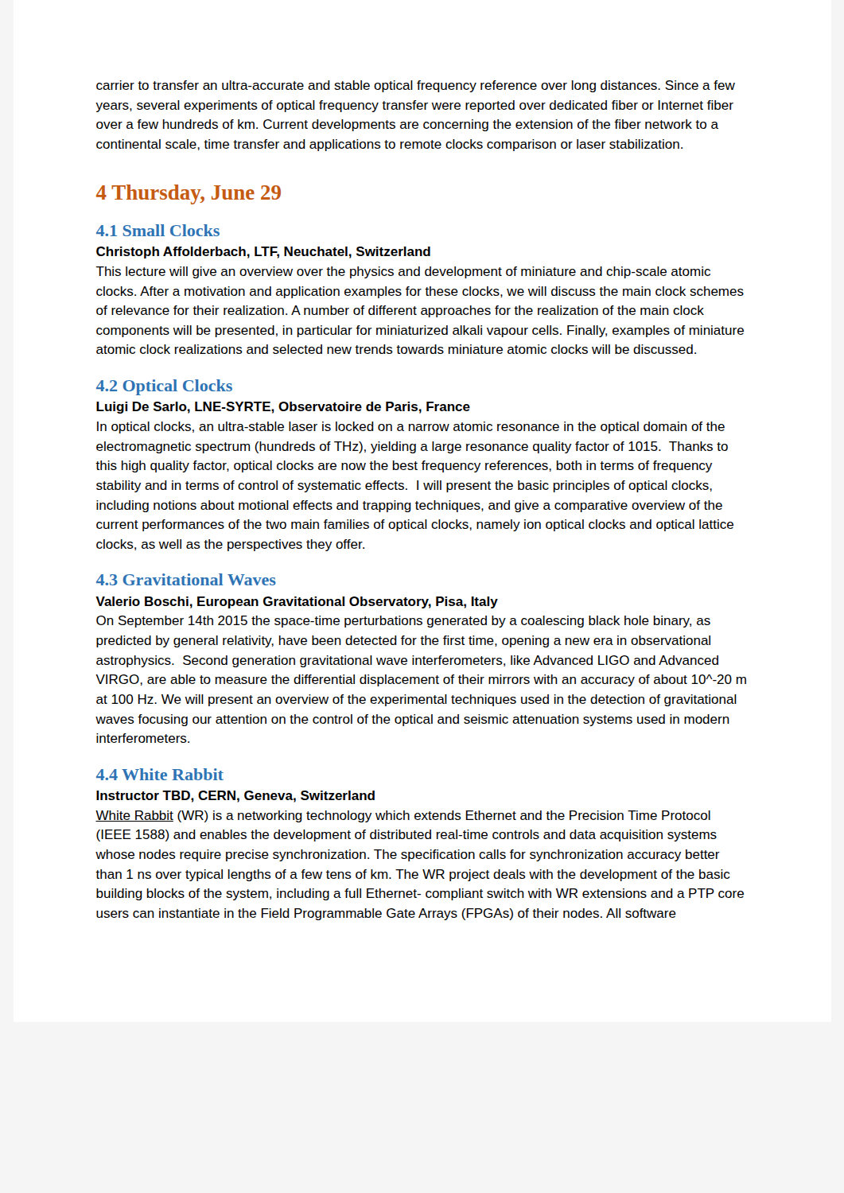carrier to transfer an ultra-accurate and stable optical frequency reference over long distances. Since a few years, several experiments of optical frequency transfer were reported over dedicated fiber or Internet fiber over a few hundreds of km. Current developments are concerning the extension of the fiber network to a continental scale, time transfer and applications to remote clocks comparison or laser stabilization.
4 Thursday, June 29
4.1 Small Clocks
Christoph Affolderbach, LTF, Neuchatel, Switzerland
This lecture will give an overview over the physics and development of miniature and chip-scale atomic clocks. After a motivation and application examples for these clocks, we will discuss the main clock schemes of relevance for their realization. A number of different approaches for the realization of the main clock components will be presented, in particular for miniaturized alkali vapour cells. Finally, examples of miniature atomic clock realizations and selected new trends towards miniature atomic clocks will be discussed.
4.2 Optical Clocks
Luigi De Sarlo, LNE-SYRTE, Observatoire de Paris, France
In optical clocks, an ultra-stable laser is locked on a narrow atomic resonance in the optical domain of the electromagnetic spectrum (hundreds of THz), yielding a large resonance quality factor of 1015. Thanks to this high quality factor, optical clocks are now the best frequency references, both in terms of frequency stability and in terms of control of systematic effects. I will present the basic principles of optical clocks, including notions about motional effects and trapping techniques, and give a comparative overview of the current performances of the two main families of optical clocks, namely ion optical clocks and optical lattice clocks, as well as the perspectives they offer.
4.3 Gravitational Waves
Valerio Boschi, European Gravitational Observatory, Pisa, Italy
On September 14th 2015 the space-time perturbations generated by a coalescing black hole binary, as predicted by general relativity, have been detected for the first time, opening a new era in observational astrophysics. Second generation gravitational wave interferometers, like Advanced LIGO and Advanced VIRGO, are able to measure the differential displacement of their mirrors with an accuracy of about 10^-20 m at 100 Hz. We will present an overview of the experimental techniques used in the detection of gravitational waves focusing our attention on the control of the optical and seismic attenuation systems used in modern interferometers.
4.4 White Rabbit
Instructor TBD, CERN, Geneva, Switzerland
White Rabbit (WR) is a networking technology which extends Ethernet and the Precision Time Protocol (IEEE 1588) and enables the development of distributed real-time controls and data acquisition systems whose nodes require precise synchronization. The specification calls for synchronization accuracy better than 1 ns over typical lengths of a few tens of km. The WR project deals with the development of the basic building blocks of the system, including a full Ethernet- compliant switch with WR extensions and a PTP core users can instantiate in the Field Programmable Gate Arrays (FPGAs) of their nodes. All software